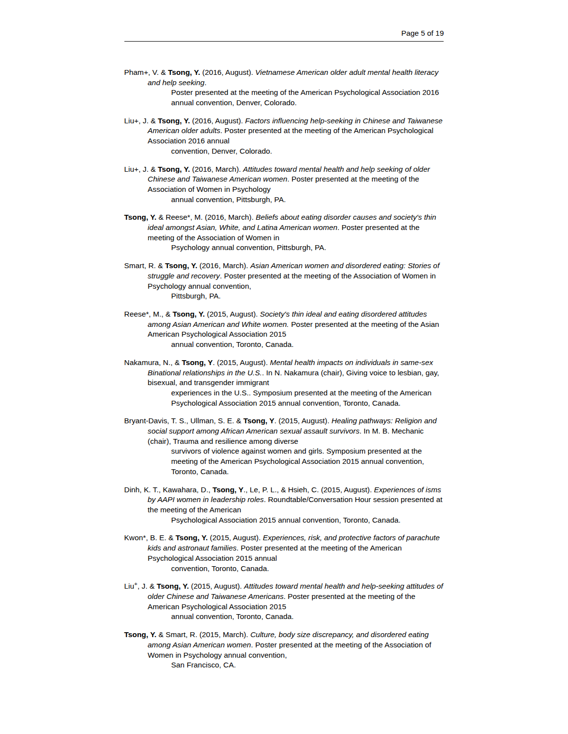Page 5 of 19
Pham+, V. & Tsong, Y. (2016, August). Vietnamese American older adult mental health literacy and help seeking. Poster presented at the meeting of the American Psychological Association 2016 annual convention, Denver, Colorado.
Liu+, J. & Tsong, Y. (2016, August). Factors influencing help-seeking in Chinese and Taiwanese American older adults. Poster presented at the meeting of the American Psychological Association 2016 annual convention, Denver, Colorado.
Liu+, J. & Tsong, Y. (2016, March). Attitudes toward mental health and help seeking of older Chinese and Taiwanese American women. Poster presented at the meeting of the Association of Women in Psychology annual convention, Pittsburgh, PA.
Tsong, Y. & Reese*, M. (2016, March). Beliefs about eating disorder causes and society's thin ideal amongst Asian, White, and Latina American women. Poster presented at the meeting of the Association of Women in Psychology annual convention, Pittsburgh, PA.
Smart, R. & Tsong, Y. (2016, March). Asian American women and disordered eating: Stories of struggle and recovery. Poster presented at the meeting of the Association of Women in Psychology annual convention, Pittsburgh, PA.
Reese*, M., & Tsong, Y. (2015, August). Society's thin ideal and eating disordered attitudes among Asian American and White women. Poster presented at the meeting of the Asian American Psychological Association 2015 annual convention, Toronto, Canada.
Nakamura, N., & Tsong, Y. (2015, August). Mental health impacts on individuals in same-sex Binational relationships in the U.S.. In N. Nakamura (chair), Giving voice to lesbian, gay, bisexual, and transgender immigrant experiences in the U.S.. Symposium presented at the meeting of the American Psychological Association 2015 annual convention, Toronto, Canada.
Bryant-Davis, T. S., Ullman, S. E. & Tsong, Y. (2015, August). Healing pathways: Religion and social support among African American sexual assault survivors. In M. B. Mechanic (chair), Trauma and resilience among diverse survivors of violence against women and girls. Symposium presented at the meeting of the American Psychological Association 2015 annual convention, Toronto, Canada.
Dinh, K. T., Kawahara, D., Tsong, Y., Le, P. L., & Hsieh, C. (2015, August). Experiences of isms by AAPI women in leadership roles. Roundtable/Conversation Hour session presented at the meeting of the American Psychological Association 2015 annual convention, Toronto, Canada.
Kwon*, B. E. & Tsong, Y. (2015, August). Experiences, risk, and protective factors of parachute kids and astronaut families. Poster presented at the meeting of the American Psychological Association 2015 annual convention, Toronto, Canada.
Liu+, J. & Tsong, Y. (2015, August). Attitudes toward mental health and help-seeking attitudes of older Chinese and Taiwanese Americans. Poster presented at the meeting of the American Psychological Association 2015 annual convention, Toronto, Canada.
Tsong, Y. & Smart, R. (2015, March). Culture, body size discrepancy, and disordered eating among Asian American women. Poster presented at the meeting of the Association of Women in Psychology annual convention, San Francisco, CA.